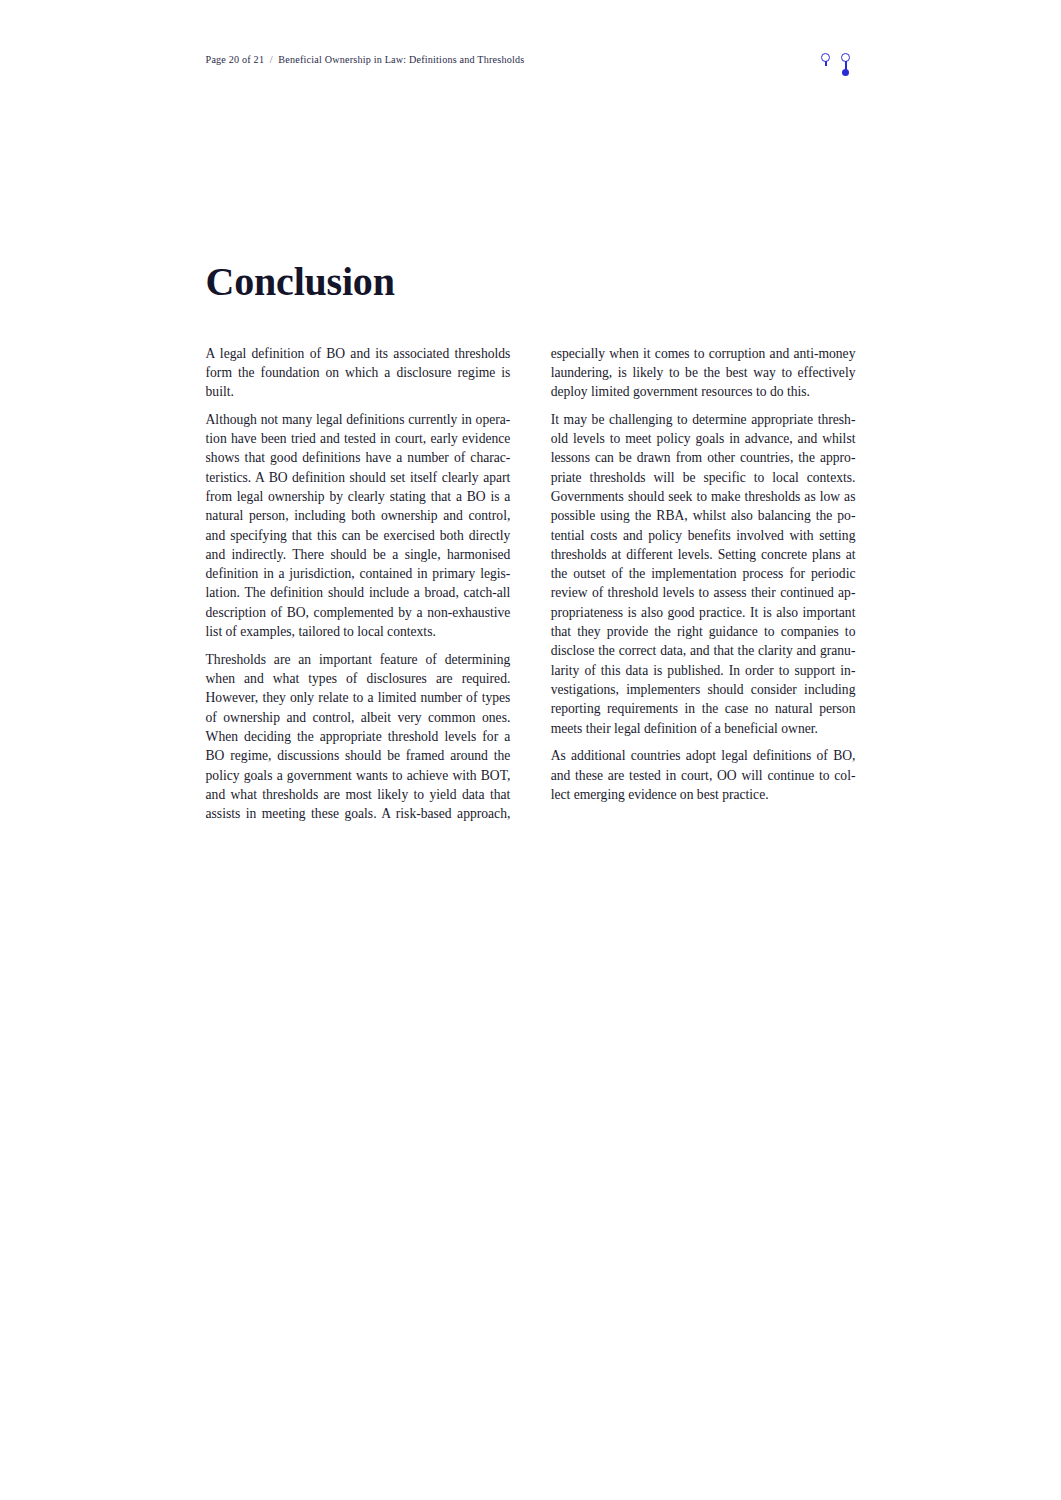Page 20 of 21 / Beneficial Ownership in Law: Definitions and Thresholds
Conclusion
A legal definition of BO and its associated thresholds form the foundation on which a disclosure regime is built.
Although not many legal definitions currently in operation have been tried and tested in court, early evidence shows that good definitions have a number of characteristics. A BO definition should set itself clearly apart from legal ownership by clearly stating that a BO is a natural person, including both ownership and control, and specifying that this can be exercised both directly and indirectly. There should be a single, harmonised definition in a jurisdiction, contained in primary legislation. The definition should include a broad, catch-all description of BO, complemented by a non-exhaustive list of examples, tailored to local contexts.
Thresholds are an important feature of determining when and what types of disclosures are required. However, they only relate to a limited number of types of ownership and control, albeit very common ones. When deciding the appropriate threshold levels for a BO regime, discussions should be framed around the policy goals a government wants to achieve with BOT, and what thresholds are most likely to yield data that assists in meeting these goals. A risk-based approach, especially when it comes to corruption and anti-money laundering, is likely to be the best way to effectively deploy limited government resources to do this.
It may be challenging to determine appropriate threshold levels to meet policy goals in advance, and whilst lessons can be drawn from other countries, the appropriate thresholds will be specific to local contexts. Governments should seek to make thresholds as low as possible using the RBA, whilst also balancing the potential costs and policy benefits involved with setting thresholds at different levels. Setting concrete plans at the outset of the implementation process for periodic review of threshold levels to assess their continued appropriateness is also good practice. It is also important that they provide the right guidance to companies to disclose the correct data, and that the clarity and granularity of this data is published. In order to support investigations, implementers should consider including reporting requirements in the case no natural person meets their legal definition of a beneficial owner.
As additional countries adopt legal definitions of BO, and these are tested in court, OO will continue to collect emerging evidence on best practice.